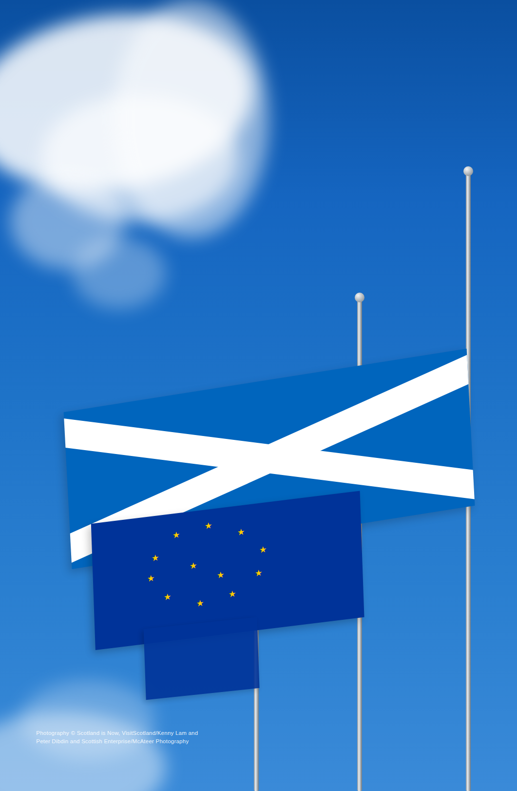★ ★ ★ ★ ★ ★ ★ ★ ★ ★ ★ ★
Photography © Scotland is Now, VisitScotland/Kenny Lam and
Peter Dibdin and Scottish Enterprise/McAteer Photography